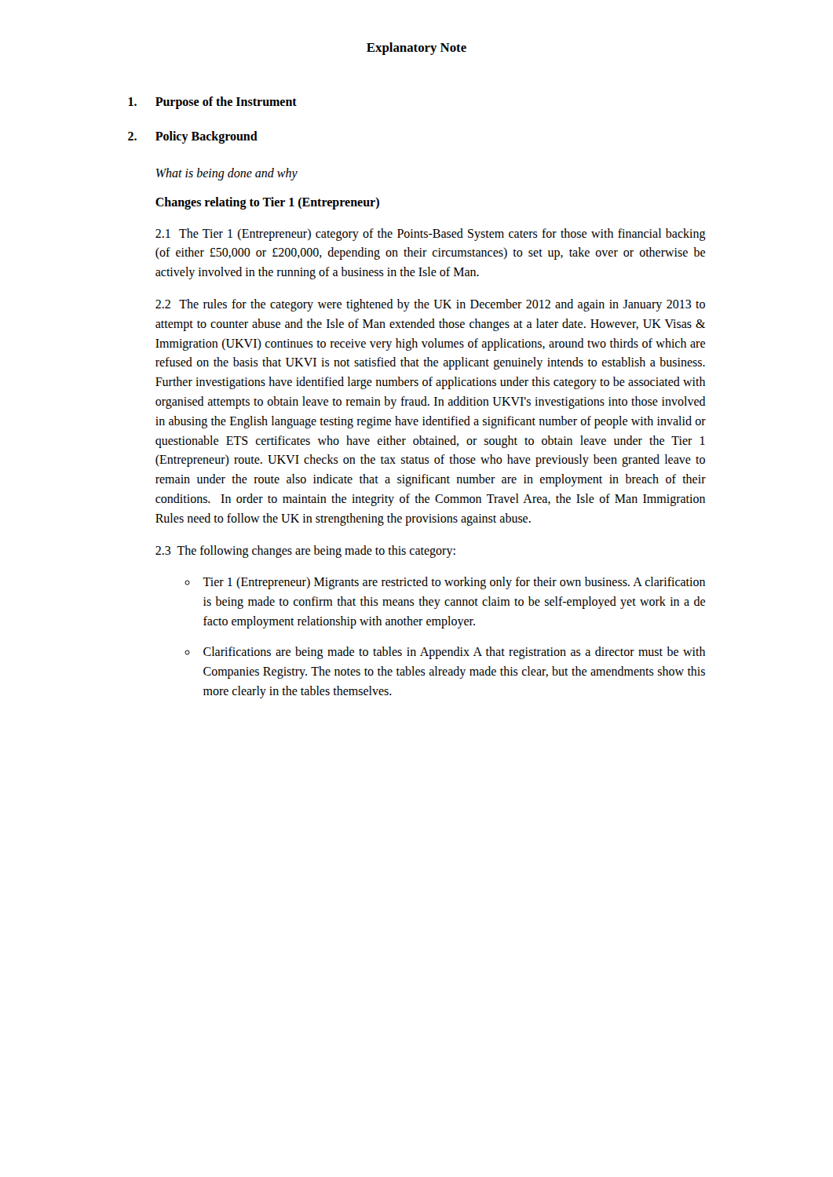Explanatory Note
Purpose of the Instrument
Policy Background
What is being done and why
Changes relating to Tier 1 (Entrepreneur)
2.1 The Tier 1 (Entrepreneur) category of the Points-Based System caters for those with financial backing (of either £50,000 or £200,000, depending on their circumstances) to set up, take over or otherwise be actively involved in the running of a business in the Isle of Man.
2.2 The rules for the category were tightened by the UK in December 2012 and again in January 2013 to attempt to counter abuse and the Isle of Man extended those changes at a later date. However, UK Visas & Immigration (UKVI) continues to receive very high volumes of applications, around two thirds of which are refused on the basis that UKVI is not satisfied that the applicant genuinely intends to establish a business. Further investigations have identified large numbers of applications under this category to be associated with organised attempts to obtain leave to remain by fraud. In addition UKVI's investigations into those involved in abusing the English language testing regime have identified a significant number of people with invalid or questionable ETS certificates who have either obtained, or sought to obtain leave under the Tier 1 (Entrepreneur) route. UKVI checks on the tax status of those who have previously been granted leave to remain under the route also indicate that a significant number are in employment in breach of their conditions. In order to maintain the integrity of the Common Travel Area, the Isle of Man Immigration Rules need to follow the UK in strengthening the provisions against abuse.
2.3 The following changes are being made to this category:
Tier 1 (Entrepreneur) Migrants are restricted to working only for their own business. A clarification is being made to confirm that this means they cannot claim to be self-employed yet work in a de facto employment relationship with another employer.
Clarifications are being made to tables in Appendix A that registration as a director must be with Companies Registry. The notes to the tables already made this clear, but the amendments show this more clearly in the tables themselves.